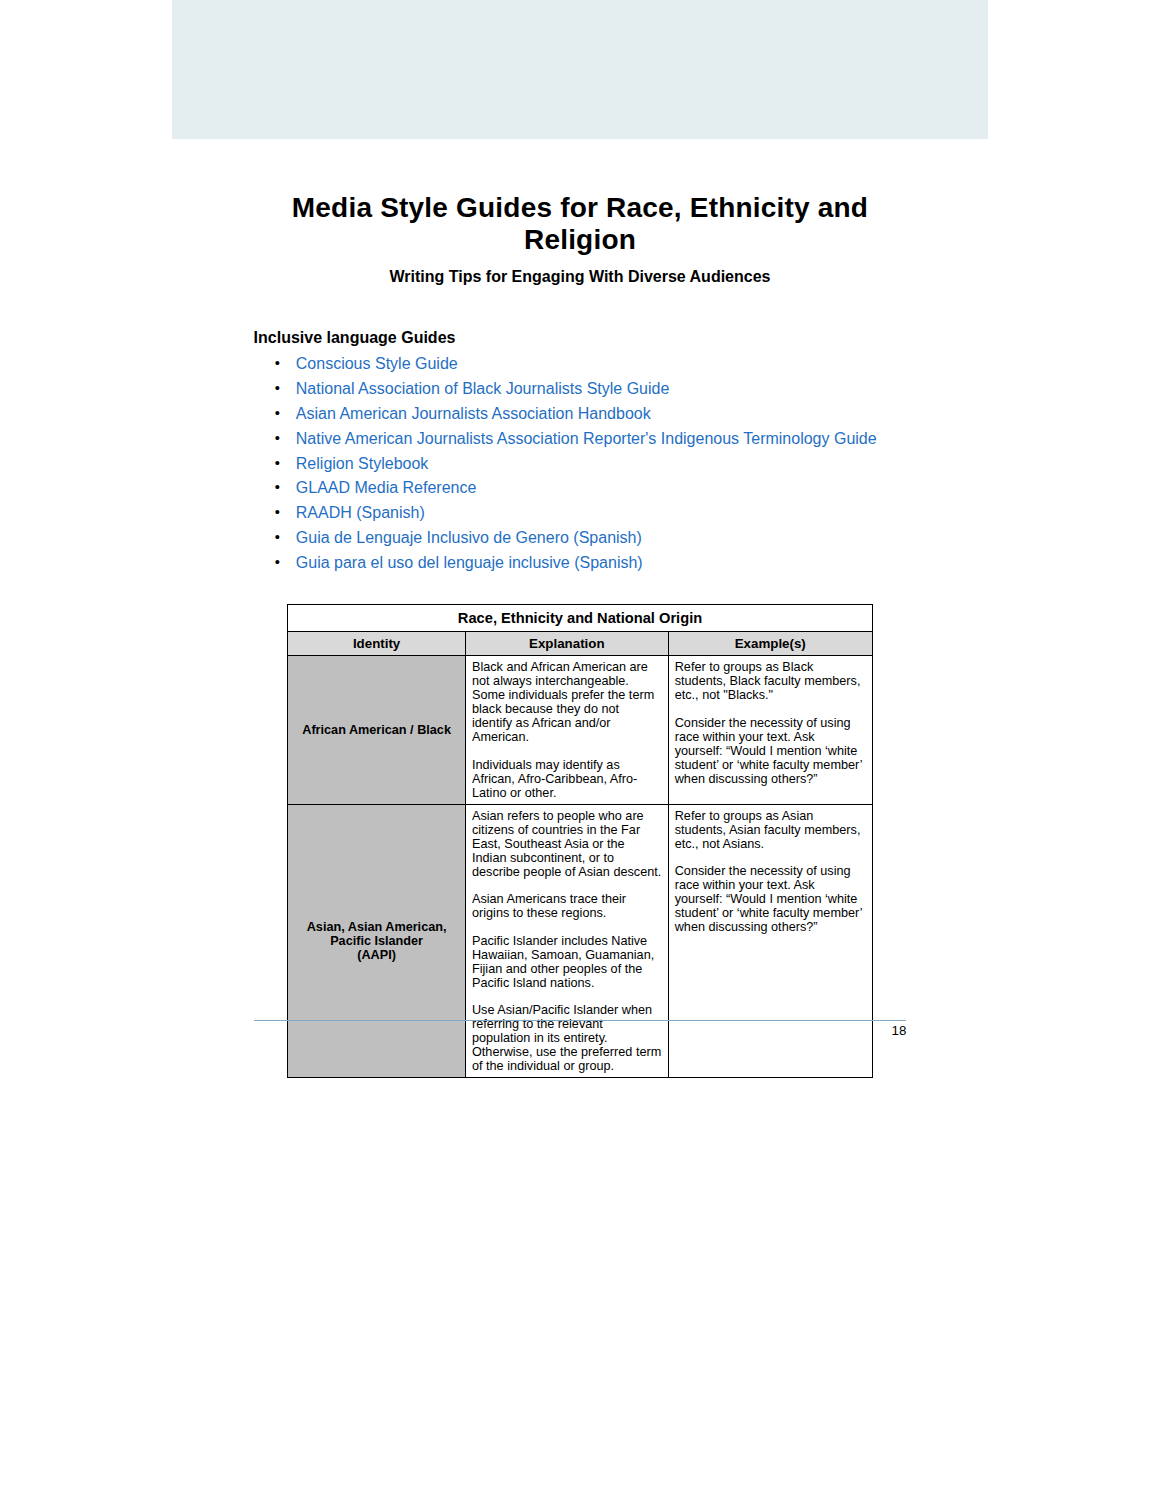Media Style Guides for Race, Ethnicity and Religion
Writing Tips for Engaging With Diverse Audiences
Inclusive language Guides
Conscious Style Guide
National Association of Black Journalists Style Guide
Asian American Journalists Association Handbook
Native American Journalists Association Reporter's Indigenous Terminology Guide
Religion Stylebook
GLAAD Media Reference
RAADH (Spanish)
Guia de Lenguaje Inclusivo de Genero (Spanish)
Guia para el uso del lenguaje inclusive (Spanish)
| Race, Ethnicity and National Origin |
| --- |
| Identity | Explanation | Example(s) |
| African American / Black | Black and African American are not always interchangeable. Some individuals prefer the term black because they do not identify as African and/or American. Individuals may identify as African, Afro-Caribbean, Afro-Latino or other. | Refer to groups as Black students, Black faculty members, etc., not "Blacks." Consider the necessity of using race within your text. Ask yourself: “Would I mention ‘white student’ or ‘white faculty member’ when discussing others?” |
| Asian, Asian American, Pacific Islander (AAPI) | Asian refers to people who are citizens of countries in the Far East, Southeast Asia or the Indian subcontinent, or to describe people of Asian descent. Asian Americans trace their origins to these regions. Pacific Islander includes Native Hawaiian, Samoan, Guamanian, Fijian and other peoples of the Pacific Island nations. Use Asian/Pacific Islander when referring to the relevant population in its entirety. Otherwise, use the preferred term of the individual or group. | Refer to groups as Asian students, Asian faculty members, etc., not Asians. Consider the necessity of using race within your text. Ask yourself: “Would I mention ‘white student’ or ‘white faculty member’ when discussing others?” |
18